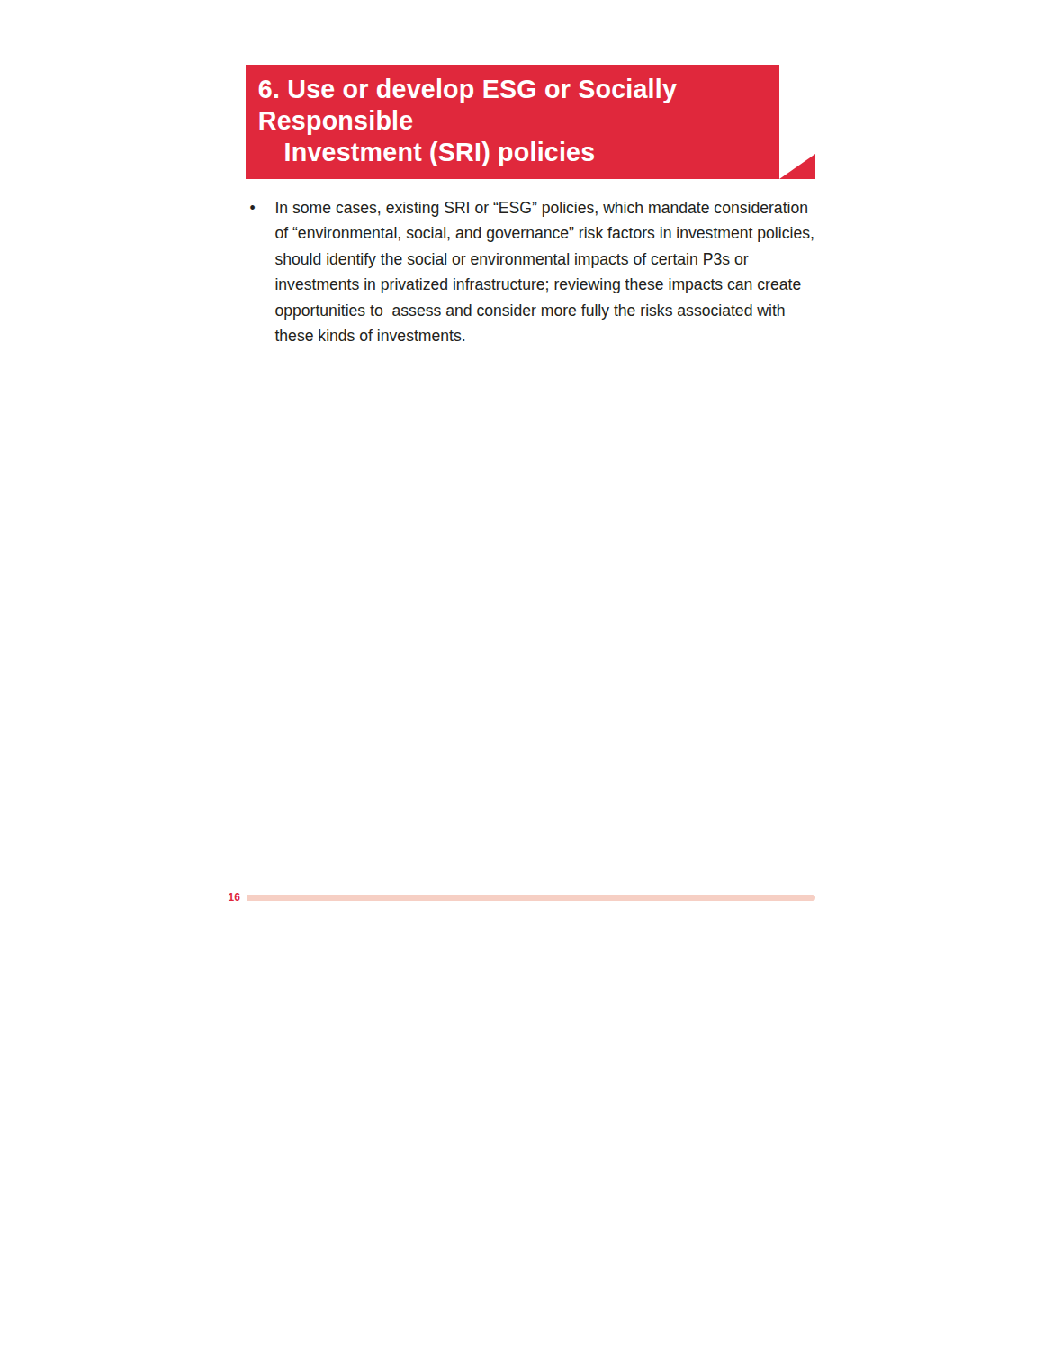6. Use or develop ESG or Socially ResponsibleInvestment (SRI) policies
In some cases, existing SRI or “ESG” policies, which mandate consideration of “environmental, social, and governance” risk factors in investment policies, should identify the social or environmental impacts of certain P3s or investments in privatized infrastructure; reviewing these impacts can create opportunities to assess and consider more fully the risks associated with these kinds of investments.
16